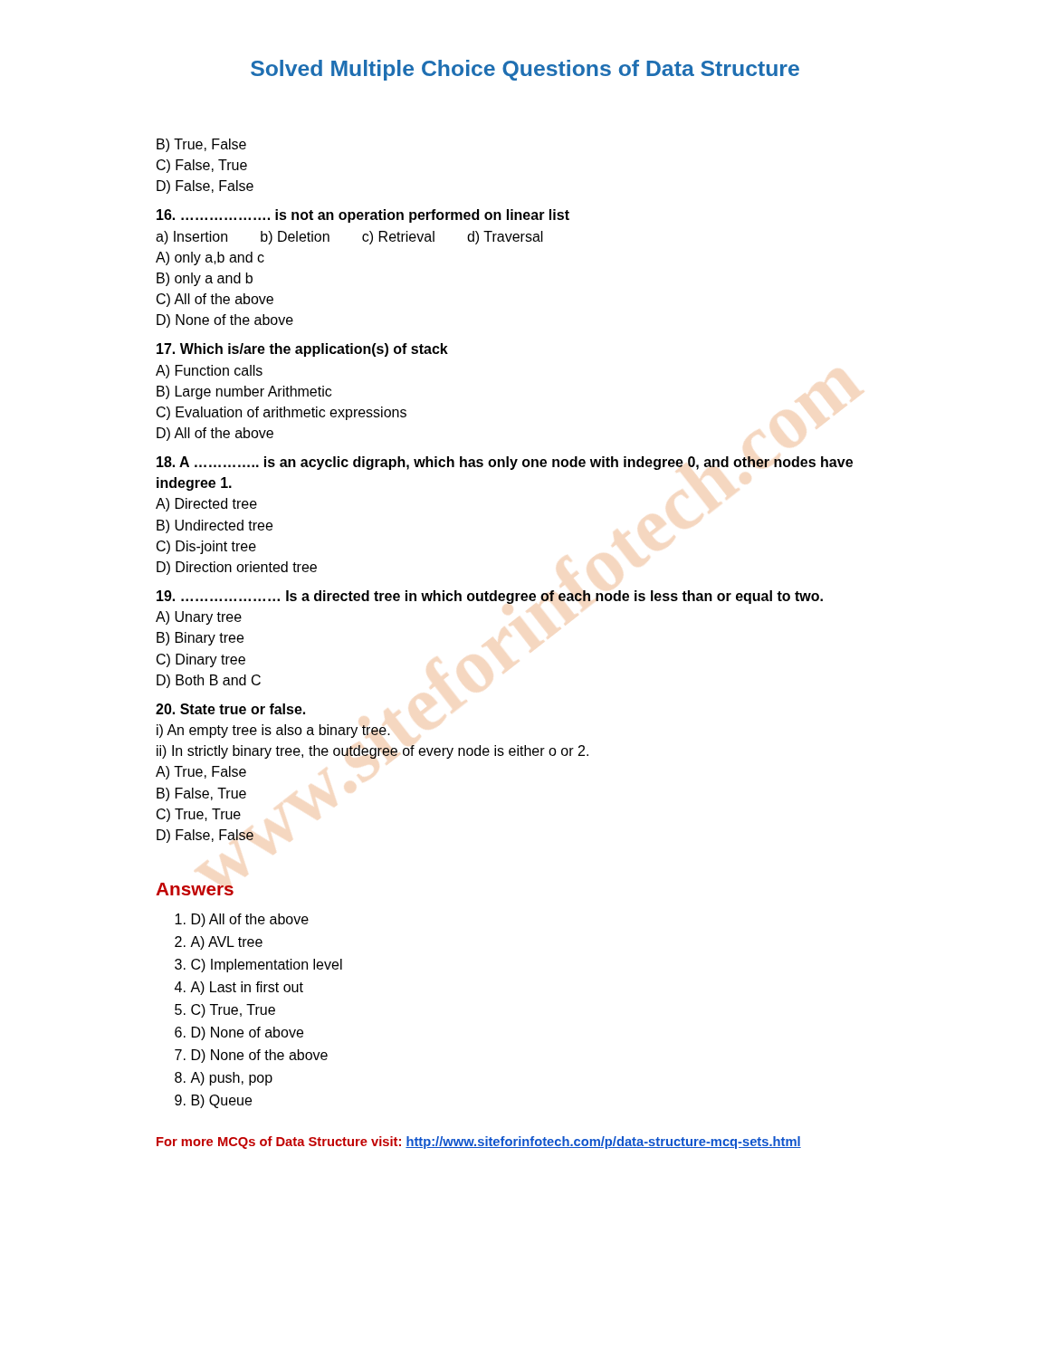www.siteforinfotech.com
Solved Multiple Choice Questions of Data Structure
B) True, False
C) False, True
D) False, False
16. ………………. is not an operation performed on linear list
a) Insertion b) Deletion c) Retrieval d) Traversal
A) only a,b and c
B) only a and b
C) All of the above
D) None of the above
17. Which is/are the application(s) of stack
A) Function calls
B) Large number Arithmetic
C) Evaluation of arithmetic expressions
D) All of the above
18. A ………….. is an acyclic digraph, which has only one node with indegree 0, and other nodes have indegree 1.
A) Directed tree
B) Undirected tree
C) Dis-joint tree
D) Direction oriented tree
19. ………………… Is a directed tree in which outdegree of each node is less than or equal to two.
A) Unary tree
B) Binary tree
C) Dinary tree
D) Both B and C
20. State true or false.
i) An empty tree is also a binary tree.
ii) In strictly binary tree, the outdegree of every node is either o or 2.
A) True, False
B) False, True
C) True, True
D) False, False
Answers
D) All of the above
A) AVL tree
C) Implementation level
A) Last in first out
C) True, True
D) None of above
D) None of the above
A) push, pop
B) Queue
For more MCQs of Data Structure visit: http://www.siteforinfotech.com/p/data-structure-mcq-sets.html